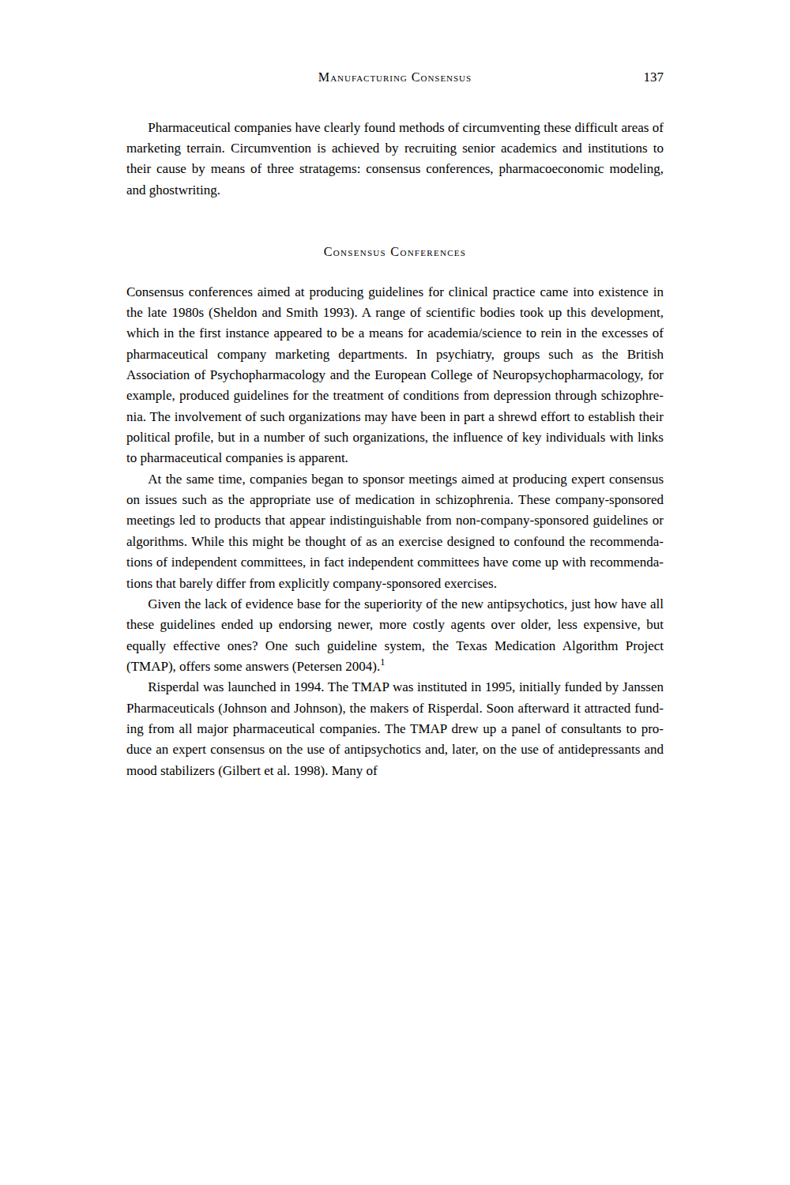Manufacturing Consensus 137
Pharmaceutical companies have clearly found methods of circumventing these difficult areas of marketing terrain. Circumvention is achieved by recruiting senior academics and institutions to their cause by means of three stratagems: consensus conferences, pharmacoeconomic modeling, and ghostwriting.
Consensus Conferences
Consensus conferences aimed at producing guidelines for clinical practice came into existence in the late 1980s (Sheldon and Smith 1993). A range of scientific bodies took up this development, which in the first instance appeared to be a means for academia/science to rein in the excesses of pharmaceutical company marketing departments. In psychiatry, groups such as the British Association of Psychopharmacology and the European College of Neuropsychopharmacology, for example, produced guidelines for the treatment of conditions from depression through schizophrenia. The involvement of such organizations may have been in part a shrewd effort to establish their political profile, but in a number of such organizations, the influence of key individuals with links to pharmaceutical companies is apparent.
At the same time, companies began to sponsor meetings aimed at producing expert consensus on issues such as the appropriate use of medication in schizophrenia. These company-sponsored meetings led to products that appear indistinguishable from non-company-sponsored guidelines or algorithms. While this might be thought of as an exercise designed to confound the recommendations of independent committees, in fact independent committees have come up with recommendations that barely differ from explicitly company-sponsored exercises.
Given the lack of evidence base for the superiority of the new antipsychotics, just how have all these guidelines ended up endorsing newer, more costly agents over older, less expensive, but equally effective ones? One such guideline system, the Texas Medication Algorithm Project (TMAP), offers some answers (Petersen 2004).1
Risperdal was launched in 1994. The TMAP was instituted in 1995, initially funded by Janssen Pharmaceuticals (Johnson and Johnson), the makers of Risperdal. Soon afterward it attracted funding from all major pharmaceutical companies. The TMAP drew up a panel of consultants to produce an expert consensus on the use of antipsychotics and, later, on the use of antidepressants and mood stabilizers (Gilbert et al. 1998). Many of